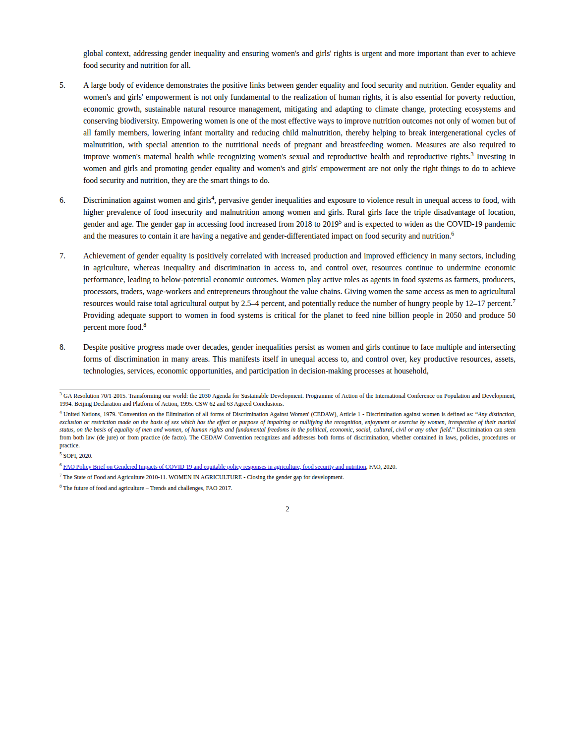global context, addressing gender inequality and ensuring women's and girls' rights is urgent and more important than ever to achieve food security and nutrition for all.
A large body of evidence demonstrates the positive links between gender equality and food security and nutrition. Gender equality and women's and girls' empowerment is not only fundamental to the realization of human rights, it is also essential for poverty reduction, economic growth, sustainable natural resource management, mitigating and adapting to climate change, protecting ecosystems and conserving biodiversity. Empowering women is one of the most effective ways to improve nutrition outcomes not only of women but of all family members, lowering infant mortality and reducing child malnutrition, thereby helping to break intergenerational cycles of malnutrition, with special attention to the nutritional needs of pregnant and breastfeeding women. Measures are also required to improve women's maternal health while recognizing women's sexual and reproductive health and reproductive rights.3 Investing in women and girls and promoting gender equality and women's and girls' empowerment are not only the right things to do to achieve food security and nutrition, they are the smart things to do.
Discrimination against women and girls4, pervasive gender inequalities and exposure to violence result in unequal access to food, with higher prevalence of food insecurity and malnutrition among women and girls. Rural girls face the triple disadvantage of location, gender and age. The gender gap in accessing food increased from 2018 to 20195 and is expected to widen as the COVID-19 pandemic and the measures to contain it are having a negative and gender-differentiated impact on food security and nutrition.6
Achievement of gender equality is positively correlated with increased production and improved efficiency in many sectors, including in agriculture, whereas inequality and discrimination in access to, and control over, resources continue to undermine economic performance, leading to below-potential economic outcomes. Women play active roles as agents in food systems as farmers, producers, processors, traders, wage-workers and entrepreneurs throughout the value chains. Giving women the same access as men to agricultural resources would raise total agricultural output by 2.5–4 percent, and potentially reduce the number of hungry people by 12–17 percent.7 Providing adequate support to women in food systems is critical for the planet to feed nine billion people in 2050 and produce 50 percent more food.8
Despite positive progress made over decades, gender inequalities persist as women and girls continue to face multiple and intersecting forms of discrimination in many areas. This manifests itself in unequal access to, and control over, key productive resources, assets, technologies, services, economic opportunities, and participation in decision-making processes at household,
3 GA Resolution 70/1-2015. Transforming our world: the 2030 Agenda for Sustainable Development. Programme of Action of the International Conference on Population and Development, 1994. Beijing Declaration and Platform of Action, 1995. CSW 62 and 63 Agreed Conclusions.
4 United Nations, 1979. 'Convention on the Elimination of all forms of Discrimination Against Women' (CEDAW), Article 1 - Discrimination against women is defined as: “Any distinction, exclusion or restriction made on the basis of sex which has the effect or purpose of impairing or nullifying the recognition, enjoyment or exercise by women, irrespective of their marital status, on the basis of equality of men and women, of human rights and fundamental freedoms in the political, economic, social, cultural, civil or any other field.” Discrimination can stem from both law (de jure) or from practice (de facto). The CEDAW Convention recognizes and addresses both forms of discrimination, whether contained in laws, policies, procedures or practice.
5 SOFI, 2020.
6 FAO Policy Brief on Gendered Impacts of COVID-19 and equitable policy responses in agriculture, food security and nutrition, FAO, 2020.
7 The State of Food and Agriculture 2010-11. WOMEN IN AGRICULTURE - Closing the gender gap for development.
8 The future of food and agriculture – Trends and challenges, FAO 2017.
2